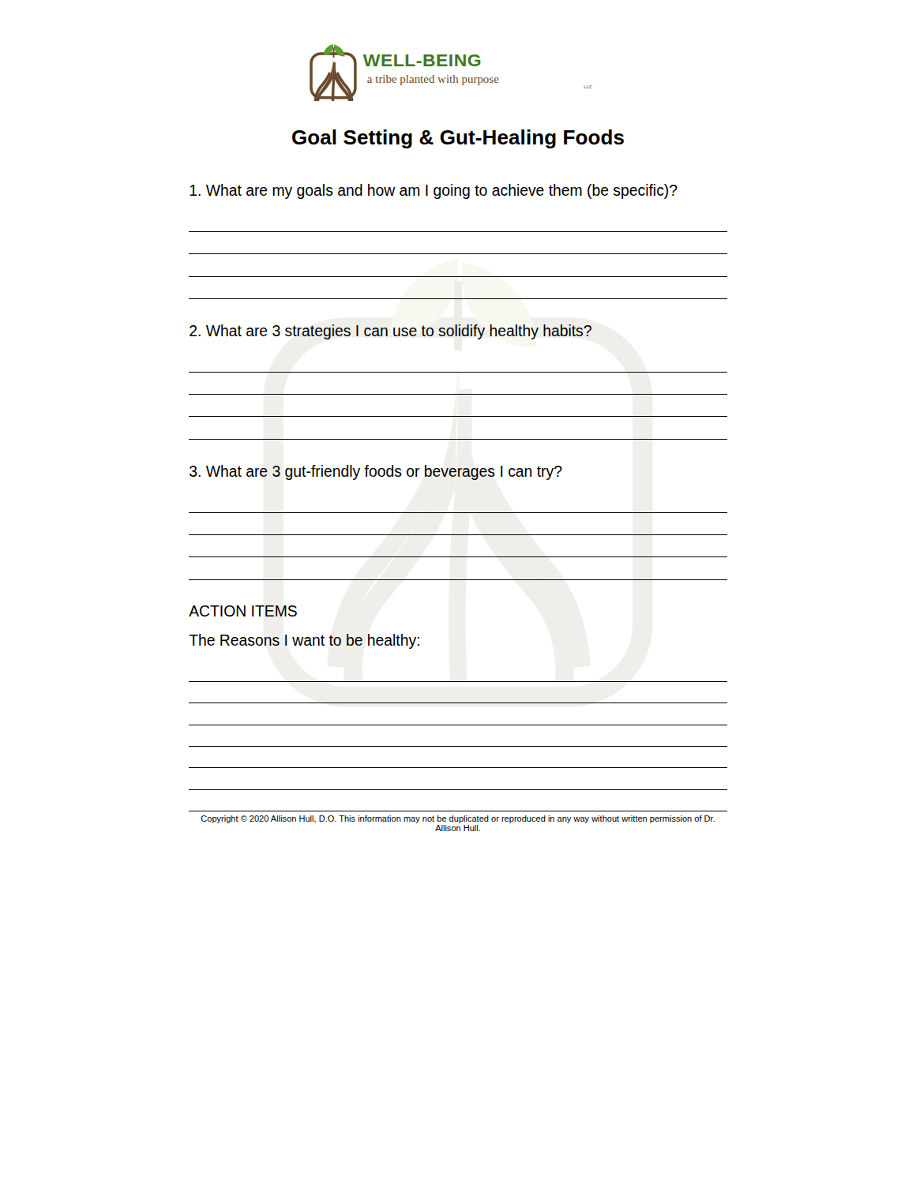WELL-BEING a tribe planted with purpose LLC
Goal Setting & Gut-Healing Foods
1. What are my goals and how am I going to achieve them (be specific)?
2. What are 3 strategies I can use to solidify healthy habits?
3. What are 3 gut-friendly foods or beverages I can try?
ACTION ITEMS
The Reasons I want to be healthy:
Copyright © 2020 Allison Hull, D.O. This information may not be duplicated or reproduced in any way without written permission of Dr. Allison Hull.